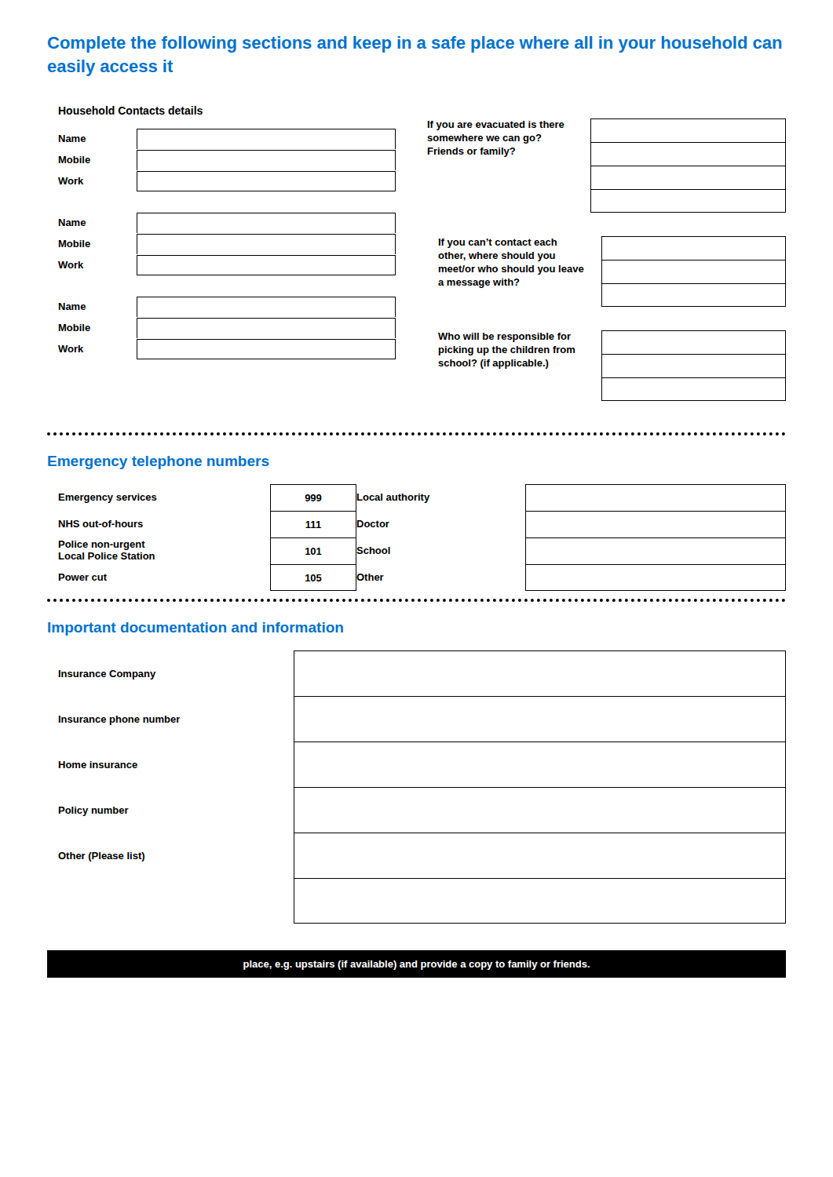Complete the following sections and keep in a safe place where all in your household can easily access it
Household Contacts details
Name
Mobile
Work
Name
Mobile
Work
Name
Mobile
Work
If you are evacuated is there somewhere we can go? Friends or family?
If you can’t contact each other, where should you meet/or who should you leave a message with?
Who will be responsible for picking up the children from school? (if applicable.)
Emergency telephone numbers
Emergency services
NHS out-of-hours
Police non-urgent
Local Police Station
Power cut
999
111
101
105
Local authority
Doctor
School
Other
Important documentation and information
Insurance Company
Insurance phone number
Home insurance
Policy number
Other (Please list)
place, e.g. upstairs (if available) and provide a copy to family or friends.